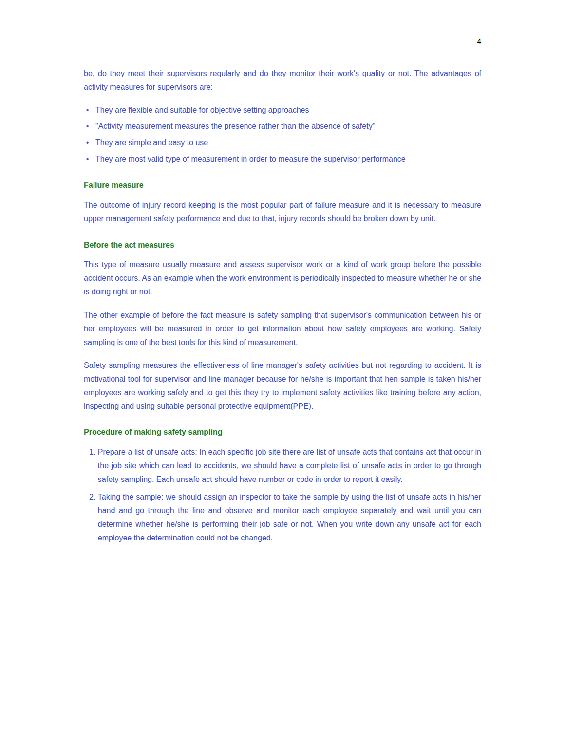4
be, do they meet their supervisors regularly and do they monitor their work's quality or not. The advantages of activity measures for supervisors are:
They are flexible and suitable for objective setting approaches
"Activity measurement measures the presence rather than the absence of safety"
They are simple and easy to use
They are most valid type of measurement in order to measure the supervisor performance
Failure measure
The outcome of injury record keeping is the most popular part of failure measure and it is necessary to measure upper management safety performance and due to that, injury records should be broken down by unit.
Before the act measures
This type of measure usually measure and assess supervisor work or a kind of work group before the possible accident occurs. As an example when the work environment is periodically inspected to measure whether he or she is doing right or not.
The other example of before the fact measure is safety sampling that supervisor's communication between his or her employees will be measured in order to get information about how safely employees are working. Safety sampling is one of the best tools for this kind of measurement.
Safety sampling measures the effectiveness of line manager's safety activities but not regarding to accident. It is motivational tool for supervisor and line manager because for he/she is important that hen sample is taken his/her employees are working safely and to get this they try to implement safety activities like training before any action, inspecting and using suitable personal protective equipment(PPE).
Procedure of making safety sampling
Prepare a list of unsafe acts: In each specific job site there are list of unsafe acts that contains act that occur in the job site which can lead to accidents, we should have a complete list of unsafe acts in order to go through safety sampling. Each unsafe act should have number or code in order to report it easily.
Taking the sample: we should assign an inspector to take the sample by using the list of unsafe acts in his/her hand and go through the line and observe and monitor each employee separately and wait until you can determine whether he/she is performing their job safe or not. When you write down any unsafe act for each employee the determination could not be changed.